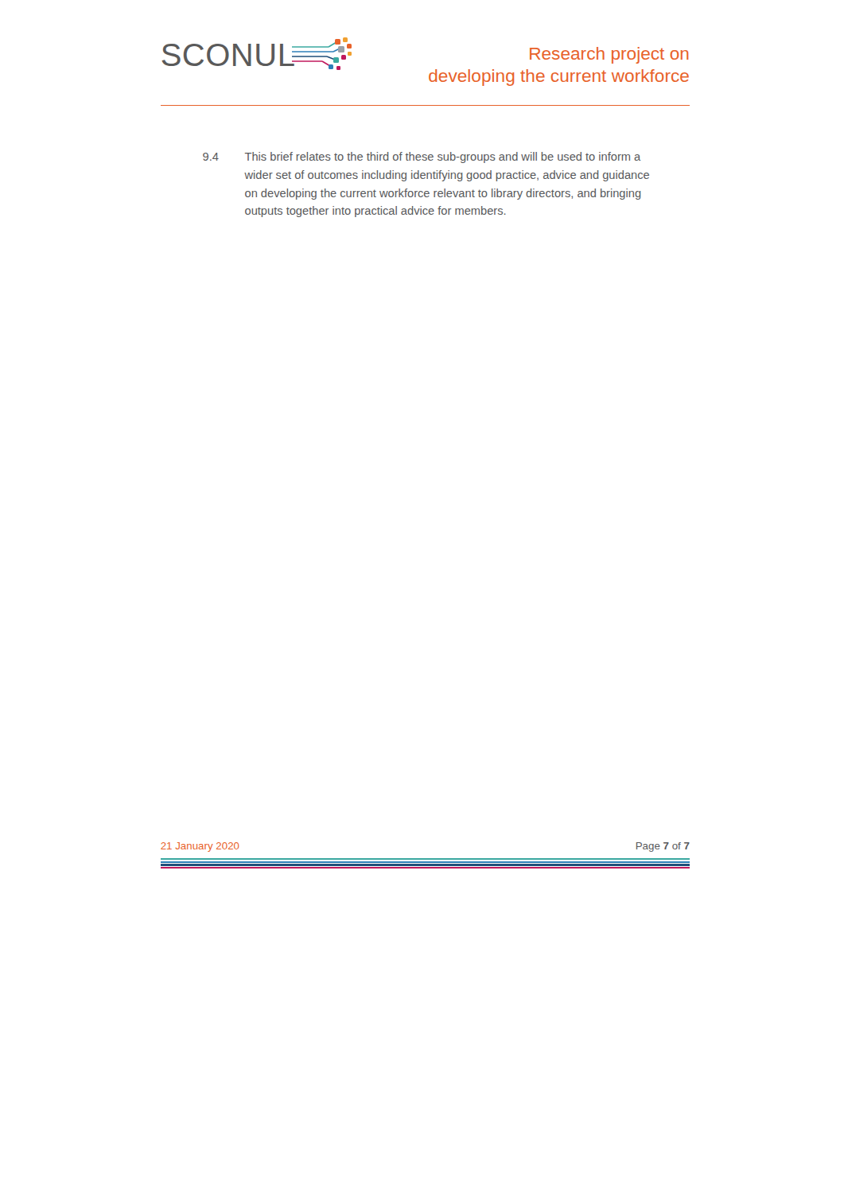SCONUL
Research project on
developing the current workforce
9.4
This brief relates to the third of these sub-groups and will be used to inform a wider set of outcomes including identifying good practice, advice and guidance on developing the current workforce relevant to library directors, and bringing outputs together into practical advice for members.
21 January 2020 Page 7 of 7